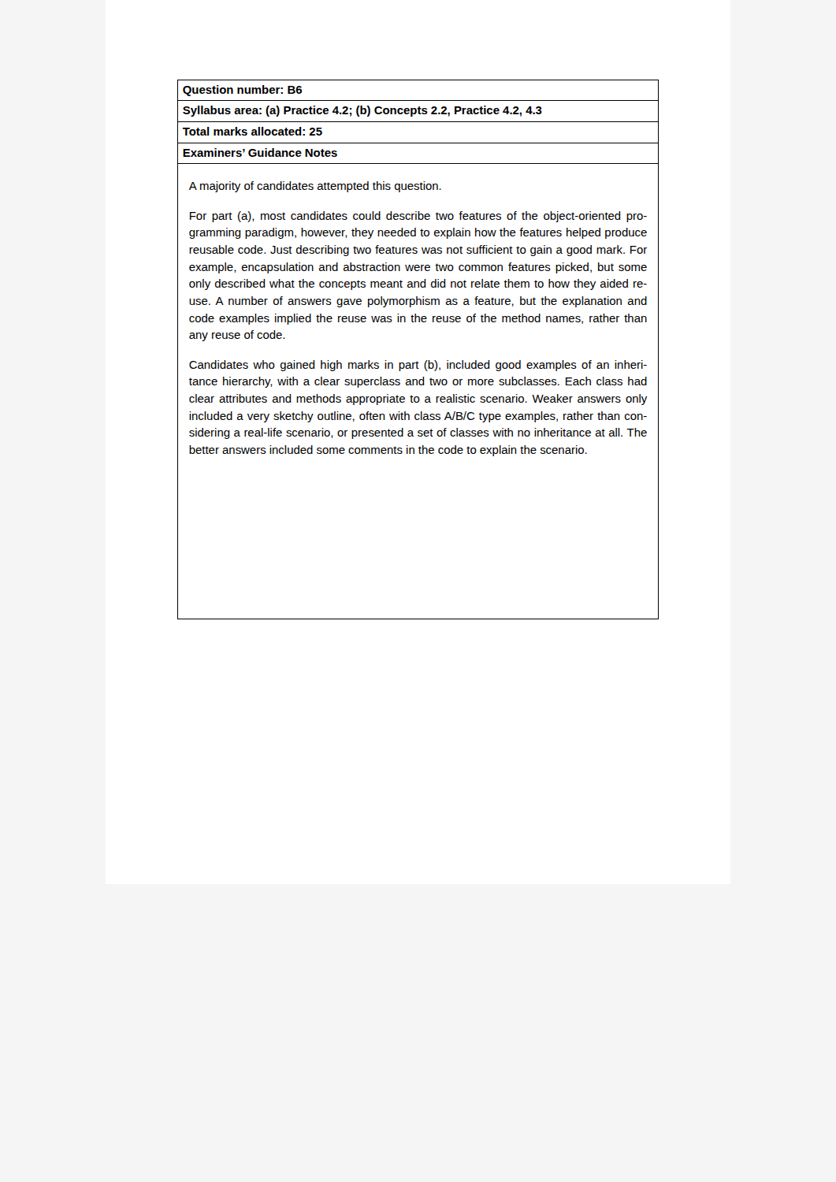| Question number: B6 |
| Syllabus area: (a) Practice 4.2; (b) Concepts 2.2, Practice 4.2, 4.3 |
| Total marks allocated: 25 |
| Examiners’ Guidance Notes |
| A majority of candidates attempted this question. For part (a), most candidates could describe two features of the object-oriented programming paradigm, however, they needed to explain how the features helped produce reusable code. Just describing two features was not sufficient to gain a good mark. For example, encapsulation and abstraction were two common features picked, but some only described what the concepts meant and did not relate them to how they aided reuse. A number of answers gave polymorphism as a feature, but the explanation and code examples implied the reuse was in the reuse of the method names, rather than any reuse of code. Candidates who gained high marks in part (b), included good examples of an inheritance hierarchy, with a clear superclass and two or more subclasses. Each class had clear attributes and methods appropriate to a realistic scenario. Weaker answers only included a very sketchy outline, often with class A/B/C type examples, rather than considering a real-life scenario, or presented a set of classes with no inheritance at all. The better answers included some comments in the code to explain the scenario. |